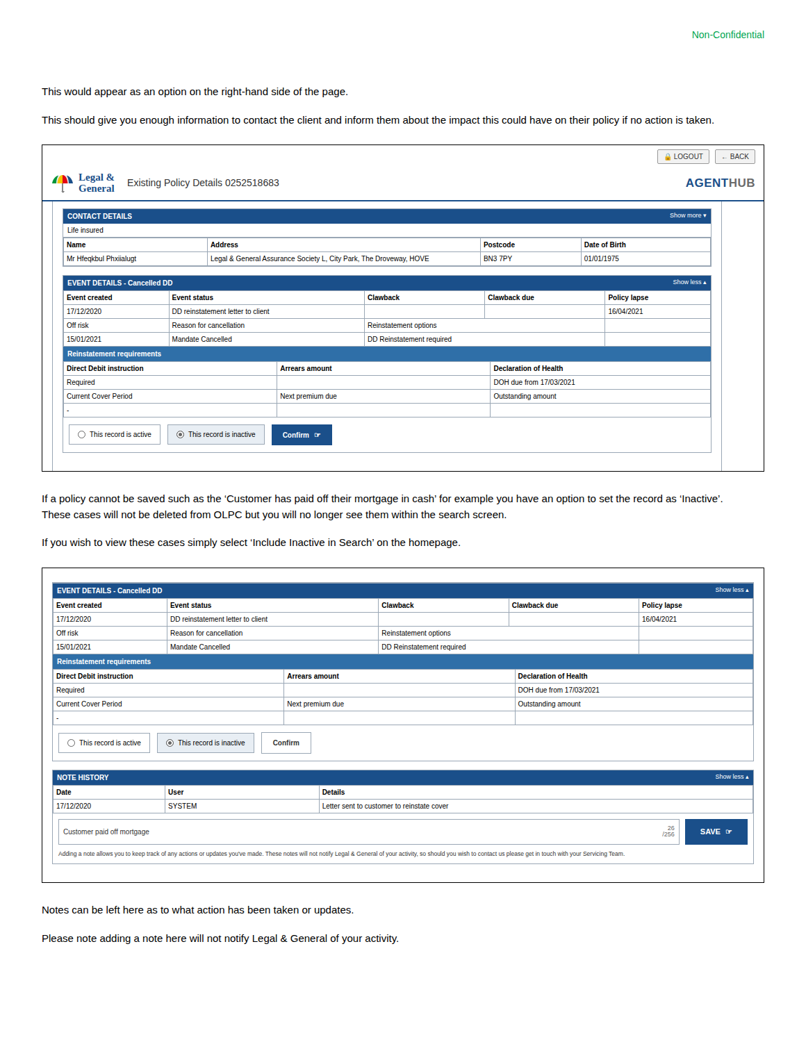Non-Confidential
This would appear as an option on the right-hand side of the page.
This should give you enough information to contact the client and inform them about the impact this could have on their policy if no action is taken.
🔒 LOGOUT ← BACK
Legal &
General
Existing Policy Details 0252518683
AGENTHUB
CONTACT DETAILS Show more ▾
Life insured
| Name | Address | Postcode | Date of Birth |
| --- | --- | --- | --- |
| Mr Hfeqkbul Phxiialugt | Legal & General Assurance Society L, City Park, The Droveway, HOVE | BN3 7PY | 01/01/1975 |
EVENT DETAILS - Cancelled DD Show less ▴
| Event created | Event status | Clawback | Clawback due | Policy lapse |
| --- | --- | --- | --- | --- |
| 17/12/2020 | DD reinstatement letter to client | | | 16/04/2021 |
| Off risk | Reason for cancellation | Reinstatement options | |
| 15/01/2021 | Mandate Cancelled | DD Reinstatement required | |
Reinstatement requirements
| Direct Debit instruction | Arrears amount | Declaration of Health |
| --- | --- | --- |
| Required | | DOH due from 17/03/2021 |
| Current Cover Period | Next premium due | Outstanding amount |
| - | | |
This record is active
This record is inactive
Confirm ☞
If a policy cannot be saved such as the ‘Customer has paid off their mortgage in cash’ for example you have an option to set the record as ‘Inactive’.
These cases will not be deleted from OLPC but you will no longer see them within the search screen.
If you wish to view these cases simply select ‘Include Inactive in Search’ on the homepage.
EVENT DETAILS - Cancelled DD Show less ▴
| Event created | Event status | Clawback | Clawback due | Policy lapse |
| --- | --- | --- | --- | --- |
| 17/12/2020 | DD reinstatement letter to client | | | 16/04/2021 |
| Off risk | Reason for cancellation | Reinstatement options | |
| 15/01/2021 | Mandate Cancelled | DD Reinstatement required | |
Reinstatement requirements
| Direct Debit instruction | Arrears amount | Declaration of Health |
| --- | --- | --- |
| Required | | DOH due from 17/03/2021 |
| Current Cover Period | Next premium due | Outstanding amount |
| - | | |
This record is active
This record is inactive
Confirm
NOTE HISTORY Show less ▴
| Date | User | Details |
| --- | --- | --- |
| 17/12/2020 | SYSTEM | Letter sent to customer to reinstate cover |
Customer paid off mortgage 26
/256
SAVE ☞
Adding a note allows you to keep track of any actions or updates you've made. These notes will not notify Legal & General of your activity, so should you wish to contact us please get in touch with your Servicing Team.
Notes can be left here as to what action has been taken or updates.
Please note adding a note here will not notify Legal & General of your activity.